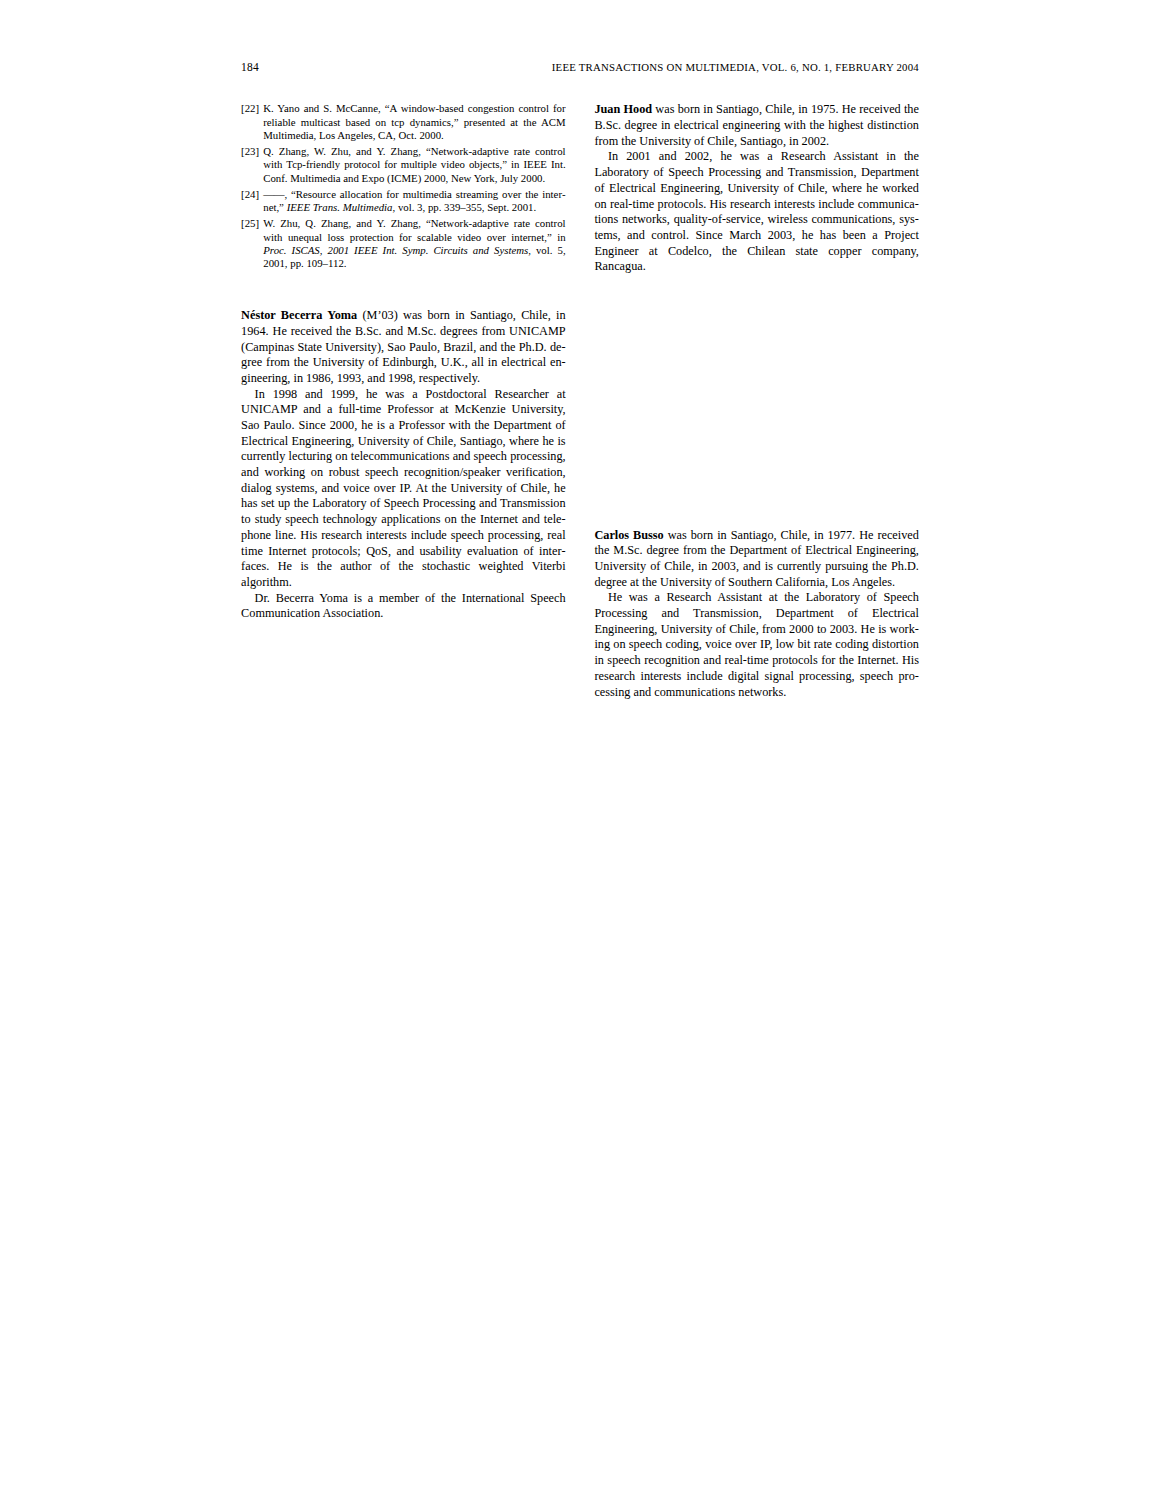184 IEEE Transactions on Multimedia, Vol. 6, No. 1, February 2004
[22] K. Yano and S. McCanne, “A window-based congestion control for reliable multicast based on tcp dynamics,” presented at the ACM Multimedia, Los Angeles, CA, Oct. 2000.
[23] Q. Zhang, W. Zhu, and Y. Zhang, “Network-adaptive rate control with Tcp-friendly protocol for multiple video objects,” in IEEE Int. Conf. Multimedia and Expo (ICME) 2000, New York, July 2000.
[24]——, “Resource allocation for multimedia streaming over the internet,” IEEE Trans. Multimedia, vol. 3, pp. 339–355, Sept. 2001.
[25] W. Zhu, Q. Zhang, and Y. Zhang, “Network-adaptive rate control with unequal loss protection for scalable video over internet,” in Proc. ISCAS, 2001 IEEE Int. Symp. Circuits and Systems, vol. 5, 2001, pp. 109–112.
Néstor Becerra Yoma (M’03) was born in Santiago, Chile, in 1964. He received the B.Sc. and M.Sc. degrees from UNICAMP (Campinas State University), Sao Paulo, Brazil, and the Ph.D. degree from the University of Edinburgh, U.K., all in electrical engineering, in 1986, 1993, and 1998, respectively.
In 1998 and 1999, he was a Postdoctoral Researcher at UNICAMP and a full-time Professor at McKenzie University, Sao Paulo. Since 2000, he is a Professor with the Department of Electrical Engineering, University of Chile, Santiago, where he is currently lecturing on telecommunications and speech processing, and working on robust speech recognition/speaker verification, dialog systems, and voice over IP. At the University of Chile, he has set up the Laboratory of Speech Processing and Transmission to study speech technology applications on the Internet and telephone line. His research interests include speech processing, real time Internet protocols; QoS, and usability evaluation of interfaces. He is the author of the stochastic weighted Viterbi algorithm.
Dr. Becerra Yoma is a member of the International Speech Communication Association.
Juan Hood was born in Santiago, Chile, in 1975. He received the B.Sc. degree in electrical engineering with the highest distinction from the University of Chile, Santiago, in 2002.
In 2001 and 2002, he was a Research Assistant in the Laboratory of Speech Processing and Transmission, Department of Electrical Engineering, University of Chile, where he worked on real-time protocols. His research interests include communications networks, quality-of-service, wireless communications, systems, and control. Since March 2003, he has been a Project Engineer at Codelco, the Chilean state copper company, Rancagua.
Carlos Busso was born in Santiago, Chile, in 1977. He received the M.Sc. degree from the Department of Electrical Engineering, University of Chile, in 2003, and is currently pursuing the Ph.D. degree at the University of Southern California, Los Angeles.
He was a Research Assistant at the Laboratory of Speech Processing and Transmission, Department of Electrical Engineering, University of Chile, from 2000 to 2003. He is working on speech coding, voice over IP, low bit rate coding distortion in speech recognition and real-time protocols for the Internet. His research interests include digital signal processing, speech processing and communications networks.